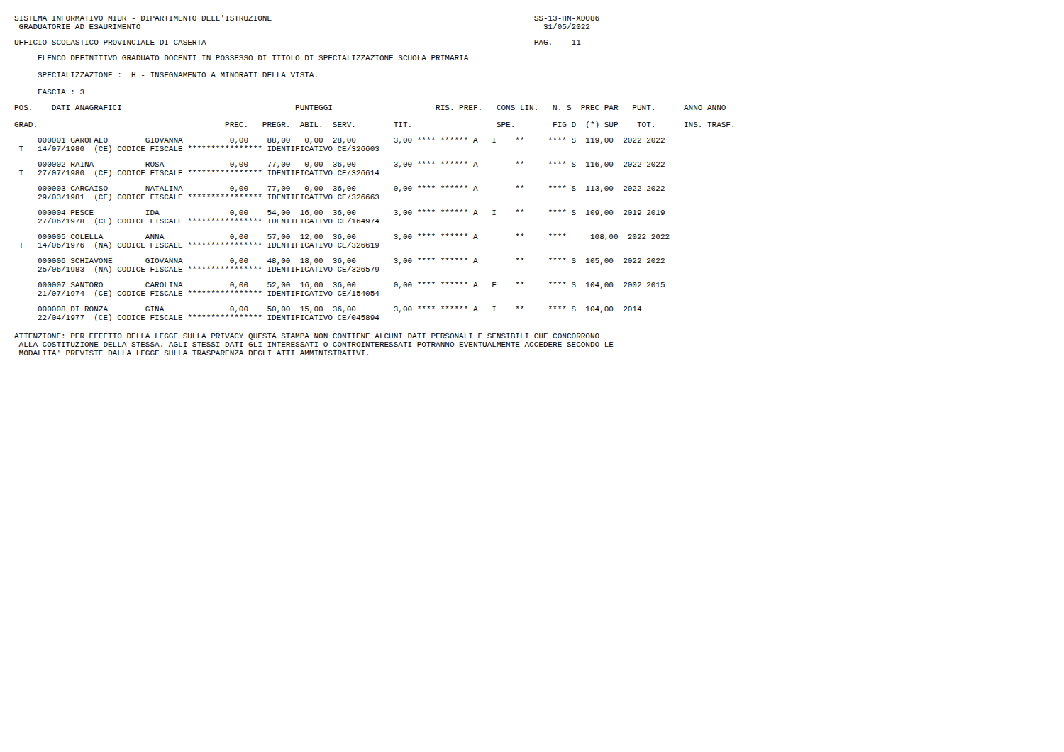SISTEMA INFORMATIVO MIUR - DIPARTIMENTO DELL'ISTRUZIONE                                                        SS-13-HN-XDO86
 GRADUATORIE AD ESAURIMENTO                                                                                      31/05/2022
UFFICIO SCOLASTICO PROVINCIALE DI CASERTA                                                                      PAG.    11
     ELENCO DEFINITIVO GRADUATO DOCENTI IN POSSESSO DI TITOLO DI SPECIALIZZAZIONE SCUOLA PRIMARIA

     SPECIALIZZAZIONE :  H - INSEGNAMENTO A MINORATI DELLA VISTA.

     FASCIA : 3
POS.    DATI ANAGRAFICI                                     PUNTEGGI                      RIS. PREF.   CONS LIN.   N. S  PREC PAR   PUNT.      ANNO ANNO

GRAD.                                        PREC.   PREGR.  ABIL.  SERV.        TIT.                  SPE.        FIG D  (*) SUP    TOT.      INS. TRASF.
     000001 GAROFALO        GIOVANNA          0,00    88,00   0,00  28,00        3,00 **** ****** A   I    **     **** S  119,00  2022 2022
 T   14/07/1980  (CE) CODICE FISCALE **************** IDENTIFICATIVO CE/326603
     000002 RAINA           ROSA              0,00    77,00   0,00  36,00        3,00 **** ****** A        **     **** S  116,00  2022 2022
 T   27/07/1980  (CE) CODICE FISCALE **************** IDENTIFICATIVO CE/326614
     000003 CARCAISO        NATALINA          0,00    77,00   0,00  36,00        0,00 **** ****** A        **     **** S  113,00  2022 2022
     29/03/1981  (CE) CODICE FISCALE **************** IDENTIFICATIVO CE/326663
     000004 PESCE           IDA               0,00    54,00  16,00  36,00        3,00 **** ****** A   I    **     **** S  109,00  2019 2019
     27/06/1978  (CE) CODICE FISCALE **************** IDENTIFICATIVO CE/164974
     000005 COLELLA         ANNA              0,00    57,00  12,00  36,00        3,00 **** ****** A        **     ****     108,00  2022 2022
 T   14/06/1976  (NA) CODICE FISCALE **************** IDENTIFICATIVO CE/326619
     000006 SCHIAVONE       GIOVANNA          0,00    48,00  18,00  36,00        3,00 **** ****** A        **     **** S  105,00  2022 2022
     25/06/1983  (NA) CODICE FISCALE **************** IDENTIFICATIVO CE/326579
     000007 SANTORO         CAROLINA          0,00    52,00  16,00  36,00        0,00 **** ****** A   F    **     **** S  104,00  2002 2015
     21/07/1974  (CE) CODICE FISCALE **************** IDENTIFICATIVO CE/154054
     000008 DI RONZA        GINA              0,00    50,00  15,00  36,00        3,00 **** ****** A   I    **     **** S  104,00  2014
     22/04/1977  (CE) CODICE FISCALE **************** IDENTIFICATIVO CE/045894
ATTENZIONE: PER EFFETTO DELLA LEGGE SULLA PRIVACY QUESTA STAMPA NON CONTIENE ALCUNI DATI PERSONALI E SENSIBILI CHE CONCORRONO
 ALLA COSTITUZIONE DELLA STESSA. AGLI STESSI DATI GLI INTERESSATI O CONTROINTERESSATI POTRANNO EVENTUALMENTE ACCEDERE SECONDO LE
 MODALITA' PREVISTE DALLA LEGGE SULLA TRASPARENZA DEGLI ATTI AMMINISTRATIVI.